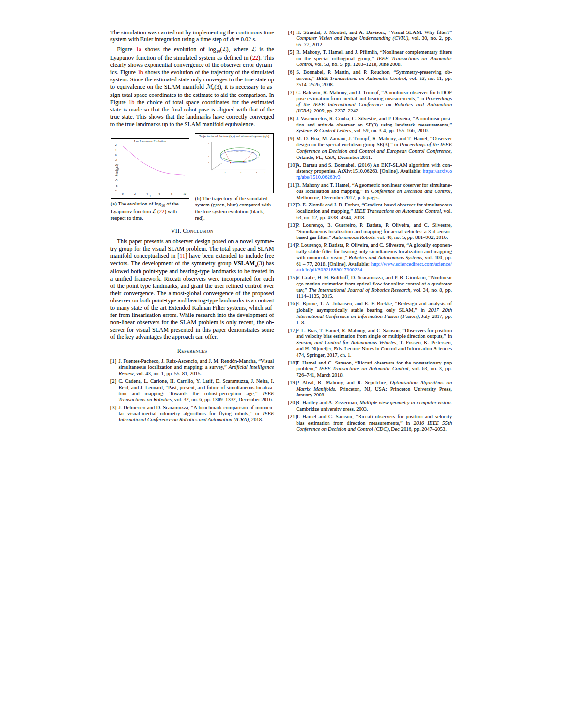The simulation was carried out by implementing the continuous time system with Euler integration using a time step of dt = 0.02 s.
Figure 1a shows the evolution of log10(ℒ), where ℒ is the Lyapunov function of the simulated system as defined in (22). This clearly shows exponential convergence of the observer error dynamics. Figure 1b shows the evolution of the trajectory of the simulated system. Since the estimated state only converges to the true state up to equivalence on the SLAM manifold ℳn(3), it is necessary to assign total space coordinates to the estimate to aid the comparison. In Figure 1b the choice of total space coordinates for the estimated state is made so that the final robot pose is aligned with that of the true state. This shows that the landmarks have correctly converged to the true landmarks up to the SLAM manifold equivalence.
Log Lyapunov Evolution
log10(ℒ)
210-1-2-3-4-5-6-7
0246810
t
(a) The evolution of log10 of the Lyapunov function ℒ (22) with respect to time.
Trajectories of the true (k,r) and observed system (q,b)
-2 0 2 4 6 4 2 0 x z y
(b) The trajectory of the simulated system (green, blue) compared with the true system evolution (black, red).
VII. Conclusion
This paper presents an observer design posed on a novel symmetry group for the visual SLAM problem. The total space and SLAM manifold conceptualised in [11] have been extended to include free vectors. The development of the symmetry group VSLAMn(3) has allowed both point-type and bearing-type landmarks to be treated in a unified framework. Riccati observers were incorporated for each of the point-type landmarks, and grant the user refined control over their convergence. The almost-global convergence of the proposed observer on both point-type and bearing-type landmarks is a contrast to many state-of-the-art Extended Kalman Filter systems, which suffer from linearisation errors. While research into the development of non-linear observers for the SLAM problem is only recent, the observer for visual SLAM presented in this paper demonstrates some of the key advantages the approach can offer.
References
[1] J. Fuentes-Pacheco, J. Ruiz-Ascencio, and J. M. Rendón-Mancha, “Visual simultaneous localization and mapping: a survey,” Artificial Intelligence Review, vol. 43, no. 1, pp. 55–81, 2015.
[2] C. Cadena, L. Carlone, H. Carrillo, Y. Latif, D. Scaramuzza, J. Neira, I. Reid, and J. Leonard, “Past, present, and future of simultaneous localization and mapping: Towards the robust-perception age,” IEEE Transactions on Robotics, vol. 32, no. 6, pp. 1309–1332, December 2016.
[3] J. Delmerico and D. Scaramuzza, “A benchmark comparison of monocular visual-inertial odometry algorithms for flying robots,” in IEEE International Conference on Robotics and Automation (ICRA), 2018.
[4] H. Strasdat, J. Montiel, and A. Davison., “Visual SLAM: Why filter?” Computer Vision and Image Understanding (CVIU), vol. 30, no. 2, pp. 65–77, 2012.
[5] R. Mahony, T. Hamel, and J. Pflimlin, “Nonlinear complementary filters on the special orthogonal group,” IEEE Transactions on Automatic Control, vol. 53, no. 5, pp. 1203–1218, June 2008.
[6] S. Bonnabel, P. Martin, and P. Rouchon, “Symmetry-preserving observers,” IEEE Transactions on Automatic Control, vol. 53, no. 11, pp. 2514–2526, 2008.
[7] G. Baldwin, R. Mahony, and J. Trumpf, “A nonlinear observer for 6 DOF pose estimation from inertial and bearing measurements,” in Proceedings of the IEEE International Conference on Robotics and Automation (ICRA), 2009, pp. 2237–2242.
[8] J. Vasconcelos, R. Cunha, C. Silvestre, and P. Oliveira, “A nonlinear position and attitude observer on SE(3) using landmark measurements,” Systems & Control Letters, vol. 59, no. 3-4, pp. 155–166, 2010.
[9] M.-D. Hua, M. Zamani, J. Trumpf, R. Mahony, and T. Hamel, “Observer design on the special euclidean group SE(3),” in Proceedings of the IEEE Conference on Decision and Control and European Control Conference, Orlando, FL, USA, December 2011.
[10] A. Barrau and S. Bonnabel. (2016) An EKF-SLAM algorithm with consistency properties. ArXiv:1510.06263. [Online]. Available: https://arxiv.org/abs/1510.06263v3
[11] R. Mahony and T. Hamel, “A geometric nonlinear observer for simultaneous localisation and mapping,” in Conference on Decision and Control, Melbourne, December 2017, p. 6 pages.
[12] D. E. Zlotnik and J. R. Forbes, “Gradient-based observer for simultaneous localization and mapping,” IEEE Transactions on Automatic Control, vol. 63, no. 12, pp. 4338–4344, 2018.
[13] P. Lourenço, B. Guerreiro, P. Batista, P. Oliveira, and C. Silvestre, “Simultaneous localization and mapping for aerial vehicles: a 3-d sensor-based gas filter,” Autonomous Robots, vol. 40, no. 5, pp. 881–902, 2016.
[14] P. Lourenço, P. Batista, P. Oliveira, and C. Silvestre, “A globally exponentially stable filter for bearing-only simultaneous localization and mapping with monocular vision,” Robotics and Autonomous Systems, vol. 100, pp. 61 – 77, 2018. [Online]. Available: http://www.sciencedirect.com/science/article/pii/S0921889017300234
[15] V. Grabe, H. H. Bülthoff, D. Scaramuzza, and P. R. Giordano, “Nonlinear ego-motion estimation from optical flow for online control of a quadrotor uav,” The International Journal of Robotics Research, vol. 34, no. 8, pp. 1114–1135, 2015.
[16] E. Bjorne, T. A. Johansen, and E. F. Brekke, “Redesign and analysis of globally asymptotically stable bearing only SLAM,” in 2017 20th International Conference on Information Fusion (Fusion), July 2017, pp. 1–8.
[17] F. L. Bras, T. Hamel, R. Mahony, and C. Samson, “Observers for position and velocity bias estimation from single or multiple direction outputs,” in Sensing and Control for Autonomous Vehicles, T. Fossen, K. Pettersen, and H. Nijmeijer, Eds. Lecture Notes in Control and Information Sciences 474, Springer, 2017, ch. 1.
[18] T. Hamel and C. Samson, “Riccati observers for the nonstationary pnp problem,” IEEE Transactions on Automatic Control, vol. 63, no. 3, pp. 726–741, March 2018.
[19] P. Absil, R. Mahony, and R. Sepulchre, Optimization Algorithms on Matrix Manifolds. Princeton, NJ, USA: Princeton University Press, January 2008.
[20] R. Hartley and A. Zisserman, Multiple view geometry in computer vision. Cambridge university press, 2003.
[21] T. Hamel and C. Samson, “Riccati observers for position and velocity bias estimation from direction measurements,” in 2016 IEEE 55th Conference on Decision and Control (CDC), Dec 2016, pp. 2047–2053.